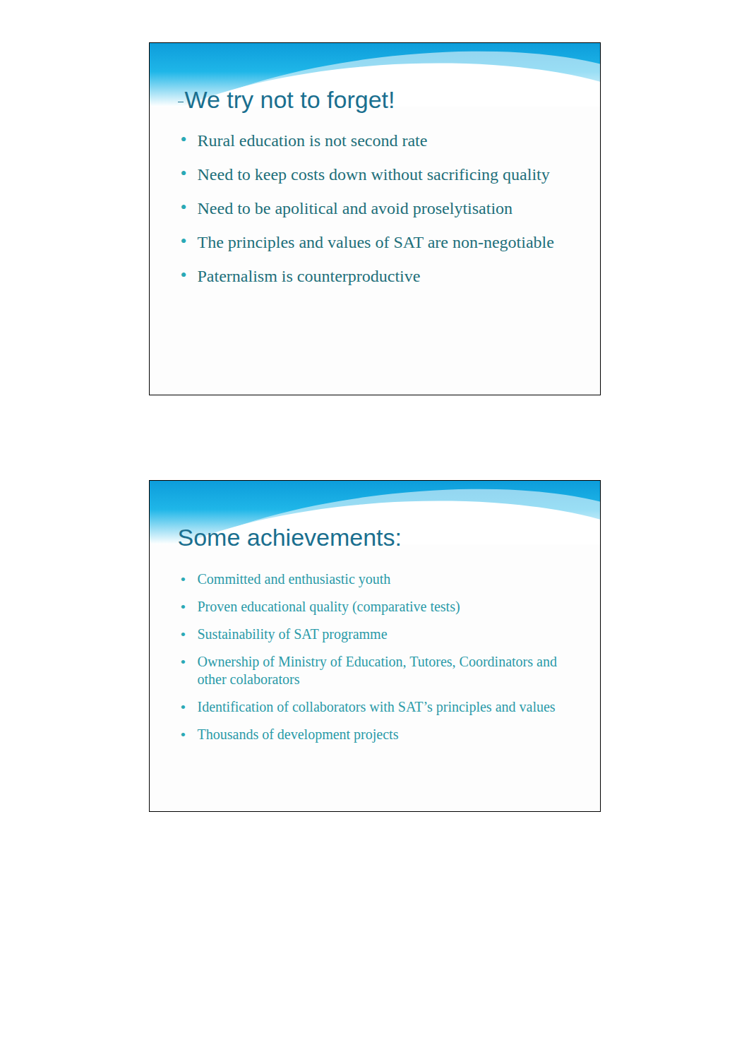We try not to forget!
Rural education is not second rate
Need to keep costs down without sacrificing quality
Need to be apolitical and avoid proselytisation
The principles and values of SAT are non-negotiable
Paternalism is counterproductive
Some achievements:
Committed and enthusiastic youth
Proven educational quality (comparative tests)
Sustainability of SAT programme
Ownership of Ministry of Education, Tutores, Coordinators and other colaborators
Identification of collaborators with SAT’s principles and values
Thousands of development projects